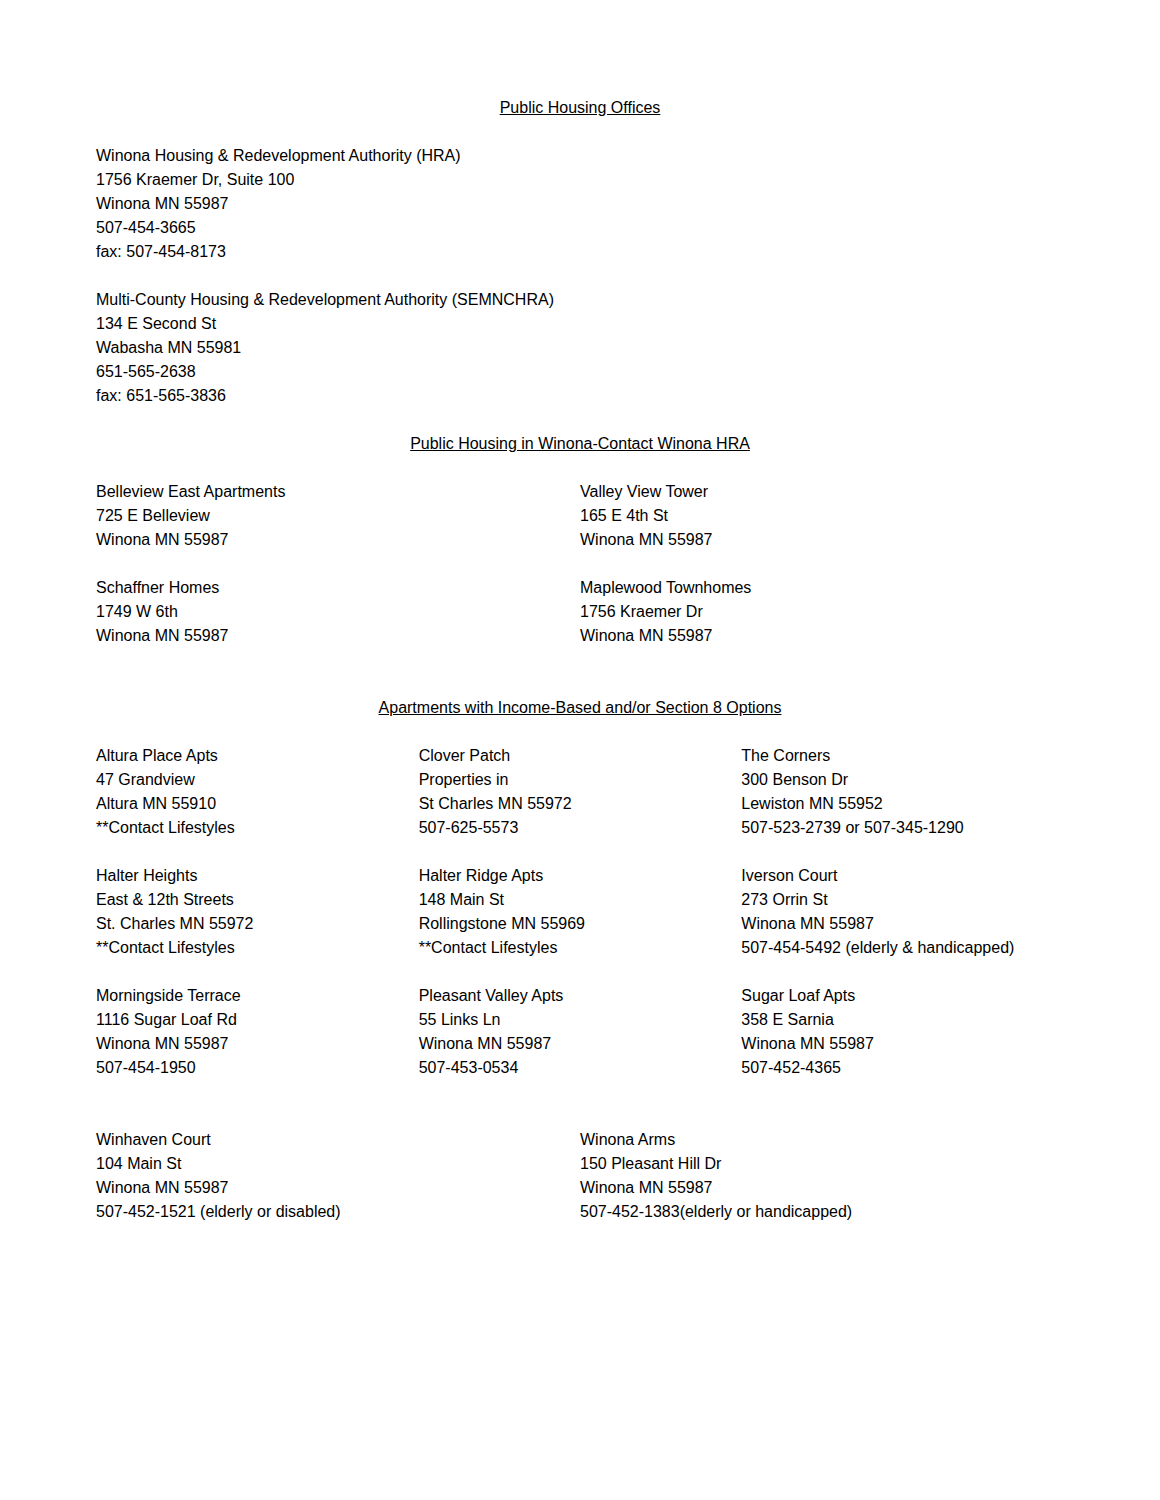Public Housing Offices
Winona Housing & Redevelopment Authority (HRA)
1756 Kraemer Dr, Suite 100
Winona MN 55987
507-454-3665
fax: 507-454-8173
Multi-County Housing & Redevelopment Authority (SEMNCHRA)
134 E Second St
Wabasha MN 55981
651-565-2638
fax: 651-565-3836
Public Housing in Winona-Contact Winona HRA
| Belleview East Apartments 725 E Belleview Winona MN 55987 | Valley View Tower 165 E 4th St Winona MN 55987 |
| Schaffner Homes 1749 W 6th Winona MN 55987 | Maplewood Townhomes 1756 Kraemer Dr Winona MN 55987 |
Apartments with Income-Based and/or Section 8 Options
| Altura Place Apts 47 Grandview Altura MN 55910 **Contact Lifestyles | Clover Patch Properties in St Charles MN 55972 507-625-5573 | The Corners 300 Benson Dr Lewiston MN 55952 507-523-2739 or 507-345-1290 |
| Halter Heights East & 12th Streets St. Charles MN 55972 **Contact Lifestyles | Halter Ridge Apts 148 Main St Rollingstone MN 55969 **Contact Lifestyles | Iverson Court 273 Orrin St Winona MN 55987 507-454-5492 (elderly & handicapped) |
| Morningside Terrace 1116 Sugar Loaf Rd Winona MN 55987 507-454-1950 | Pleasant Valley Apts 55 Links Ln Winona MN 55987 507-453-0534 | Sugar Loaf Apts 358 E Sarnia Winona MN 55987 507-452-4365 |
| Winhaven Court 104 Main St Winona MN 55987 507-452-1521 (elderly or disabled) | Winona Arms 150 Pleasant Hill Dr Winona MN 55987 507-452-1383(elderly or handicapped) |